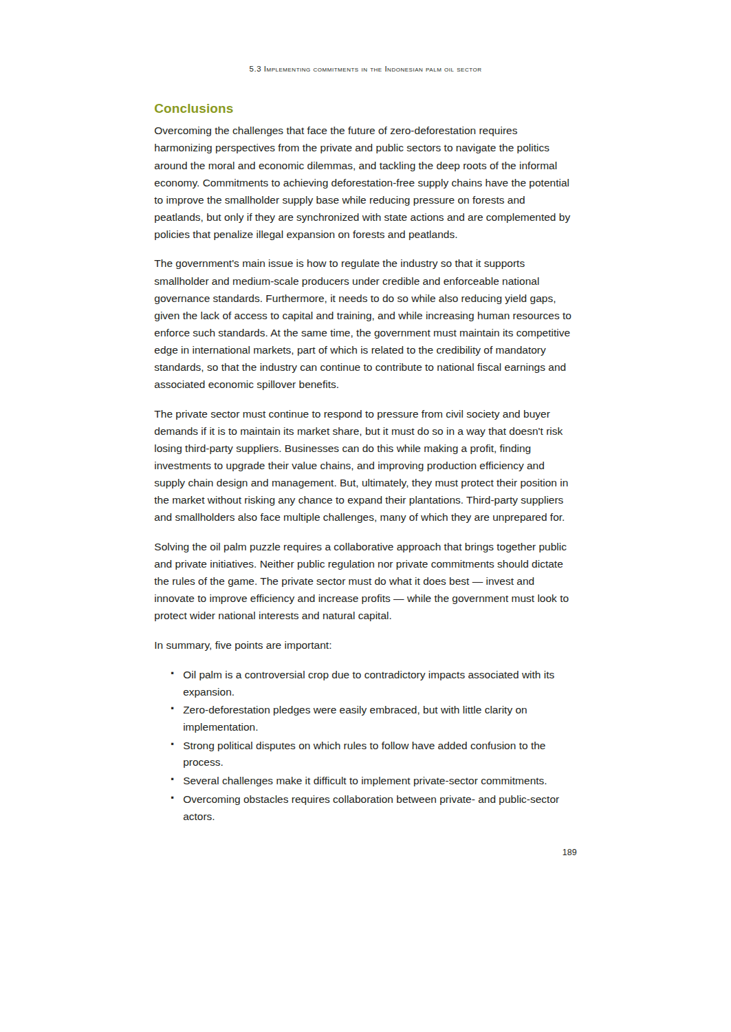5.3 Implementing commitments in the Indonesian palm oil sector
Conclusions
Overcoming the challenges that face the future of zero-deforestation requires harmonizing perspectives from the private and public sectors to navigate the politics around the moral and economic dilemmas, and tackling the deep roots of the informal economy. Commitments to achieving deforestation-free supply chains have the potential to improve the smallholder supply base while reducing pressure on forests and peatlands, but only if they are synchronized with state actions and are complemented by policies that penalize illegal expansion on forests and peatlands.
The government's main issue is how to regulate the industry so that it supports smallholder and medium-scale producers under credible and enforceable national governance standards. Furthermore, it needs to do so while also reducing yield gaps, given the lack of access to capital and training, and while increasing human resources to enforce such standards. At the same time, the government must maintain its competitive edge in international markets, part of which is related to the credibility of mandatory standards, so that the industry can continue to contribute to national fiscal earnings and associated economic spillover benefits.
The private sector must continue to respond to pressure from civil society and buyer demands if it is to maintain its market share, but it must do so in a way that doesn't risk losing third-party suppliers. Businesses can do this while making a profit, finding investments to upgrade their value chains, and improving production efficiency and supply chain design and management. But, ultimately, they must protect their position in the market without risking any chance to expand their plantations. Third-party suppliers and smallholders also face multiple challenges, many of which they are unprepared for.
Solving the oil palm puzzle requires a collaborative approach that brings together public and private initiatives. Neither public regulation nor private commitments should dictate the rules of the game. The private sector must do what it does best — invest and innovate to improve efficiency and increase profits — while the government must look to protect wider national interests and natural capital.
In summary, five points are important:
Oil palm is a controversial crop due to contradictory impacts associated with its expansion.
Zero-deforestation pledges were easily embraced, but with little clarity on implementation.
Strong political disputes on which rules to follow have added confusion to the process.
Several challenges make it difficult to implement private-sector commitments.
Overcoming obstacles requires collaboration between private- and public-sector actors.
189